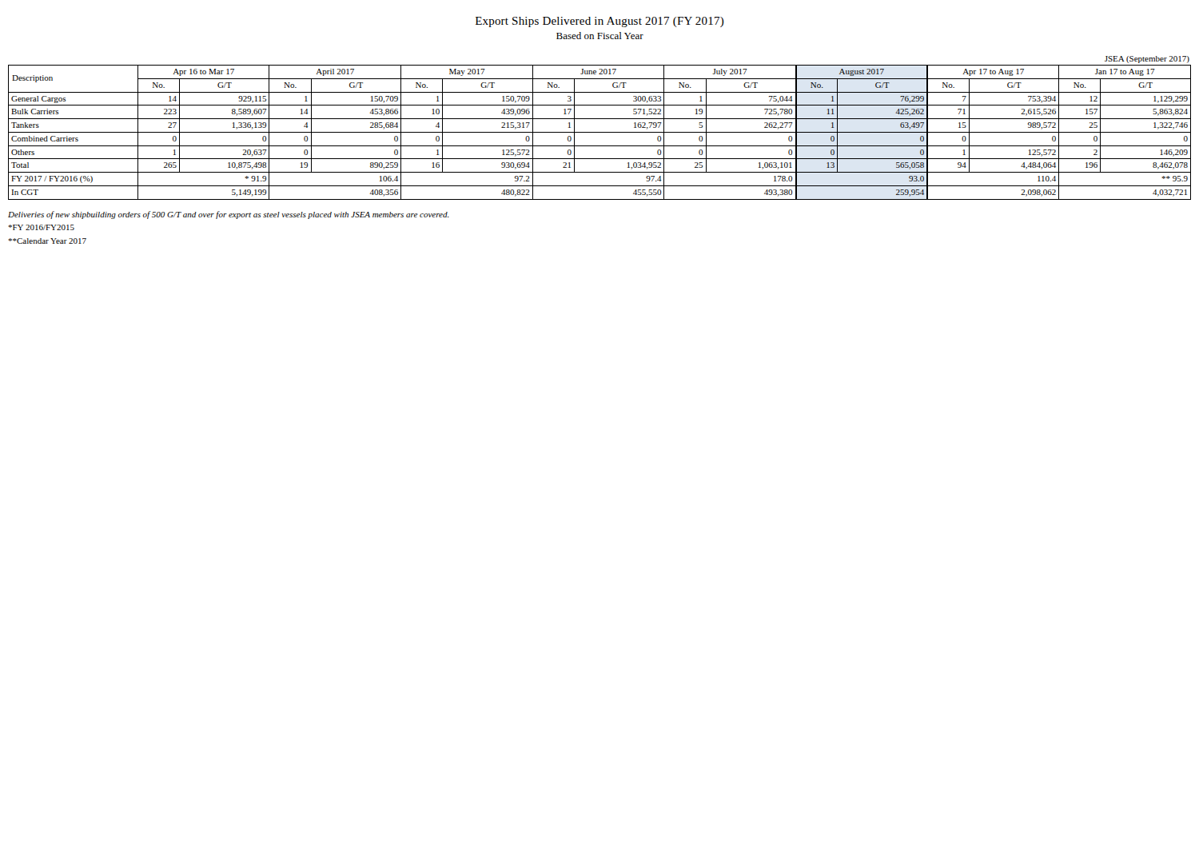Export Ships Delivered in August 2017 (FY 2017)
Based on Fiscal Year
JSEA (September 2017)
| Description | Apr 16 to Mar 17 | April 2017 | May 2017 | June 2017 | July 2017 | August 2017 | Apr 17 to Aug 17 | Jan 17 to Aug 17 |
| --- | --- | --- | --- | --- | --- | --- | --- | --- |
| No. | G/T | No. | G/T | No. | G/T | No. | G/T | No. | G/T | No. | G/T | No. | G/T | No. | G/T |
| General Cargos | 14 | 929,115 | 1 | 150,709 | 1 | 150,709 | 3 | 300,633 | 1 | 75,044 | 1 | 76,299 | 7 | 753,394 | 12 | 1,129,299 |
| Bulk Carriers | 223 | 8,589,607 | 14 | 453,866 | 10 | 439,096 | 17 | 571,522 | 19 | 725,780 | 11 | 425,262 | 71 | 2,615,526 | 157 | 5,863,824 |
| Tankers | 27 | 1,336,139 | 4 | 285,684 | 4 | 215,317 | 1 | 162,797 | 5 | 262,277 | 1 | 63,497 | 15 | 989,572 | 25 | 1,322,746 |
| Combined Carriers | 0 | 0 | 0 | 0 | 0 | 0 | 0 | 0 | 0 | 0 | 0 | 0 | 0 | 0 | 0 | 0 |
| Others | 1 | 20,637 | 0 | 0 | 1 | 125,572 | 0 | 0 | 0 | 0 | 0 | 0 | 1 | 125,572 | 2 | 146,209 |
| Total | 265 | 10,875,498 | 19 | 890,259 | 16 | 930,694 | 21 | 1,034,952 | 25 | 1,063,101 | 13 | 565,058 | 94 | 4,484,064 | 196 | 8,462,078 |
| FY 2017 / FY2016 (%) | | * 91.9 | | 106.4 | | 97.2 | | 97.4 | | 178.0 | | 93.0 | | 110.4 | | ** 95.9 |
| In CGT | | 5,149,199 | | 408,356 | | 480,822 | | 455,550 | | 493,380 | | 259,954 | | 2,098,062 | | 4,032,721 |
Deliveries of new shipbuilding orders of 500 G/T and over for export as steel vessels placed with JSEA members are covered.
*FY 2016/FY2015
**Calendar Year 2017